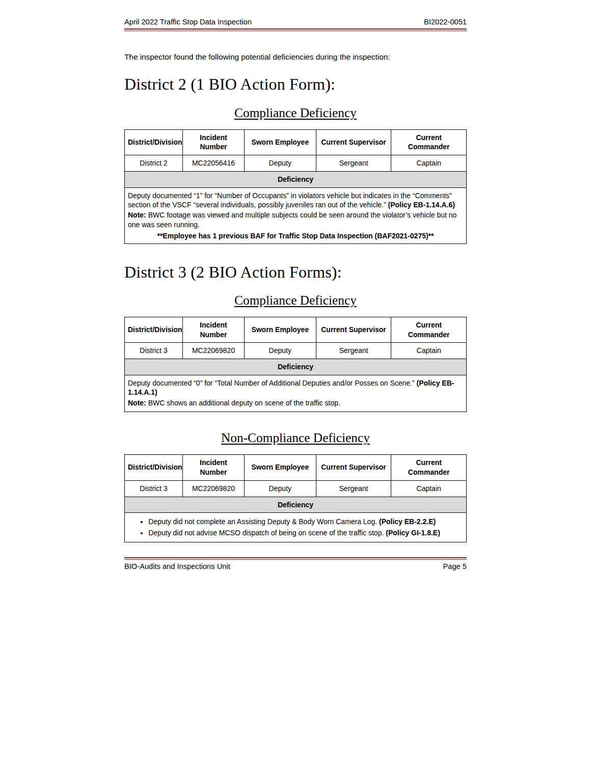April 2022 Traffic Stop Data Inspection
BI2022-0051
The inspector found the following potential deficiencies during the inspection:
District 2 (1 BIO Action Form):
Compliance Deficiency
| District/Division | Incident Number | Sworn Employee | Current Supervisor | Current Commander |
| --- | --- | --- | --- | --- |
| District 2 | MC22056416 | Deputy | Sergeant | Captain |
| Deficiency |
| Deputy documented “1” for “Number of Occupants” in violators vehicle but indicates in the “Comments” section of the VSCF “several individuals, possibly juveniles ran out of the vehicle.” (Policy EB-1.14.A.6) Note: BWC footage was viewed and multiple subjects could be seen around the violator’s vehicle but no one was seen running. **Employee has 1 previous BAF for Traffic Stop Data Inspection (BAF2021-0275)** |
District 3 (2 BIO Action Forms):
Compliance Deficiency
| District/Division | Incident Number | Sworn Employee | Current Supervisor | Current Commander |
| --- | --- | --- | --- | --- |
| District 3 | MC22069820 | Deputy | Sergeant | Captain |
| Deficiency |
| Deputy documented “0” for “Total Number of Additional Deputies and/or Posses on Scene.” (Policy EB-1.14.A.1) Note: BWC shows an additional deputy on scene of the traffic stop. |
Non-Compliance Deficiency
| District/Division | Incident Number | Sworn Employee | Current Supervisor | Current Commander |
| --- | --- | --- | --- | --- |
| District 3 | MC22069820 | Deputy | Sergeant | Captain |
| Deficiency |
| Deputy did not complete an Assisting Deputy & Body Worn Camera Log. (Policy EB-2.2.E) Deputy did not advise MCSO dispatch of being on scene of the traffic stop. (Policy GI-1.8.E) |
BIO-Audits and Inspections Unit
Page 5